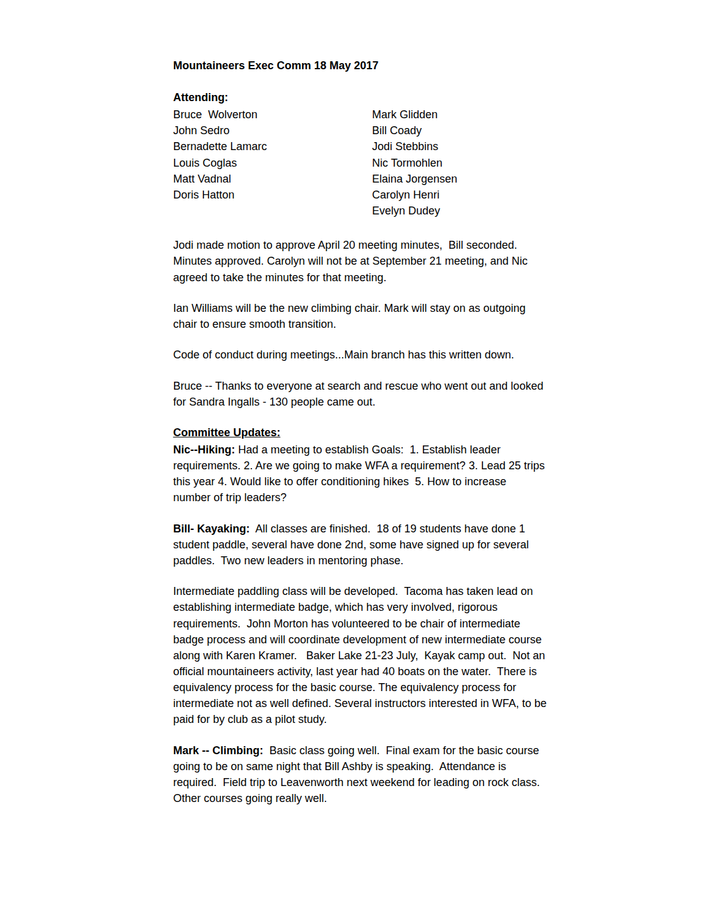Mountaineers Exec Comm 18 May 2017
Attending:
| Bruce Wolverton | Mark Glidden |
| John Sedro | Bill Coady |
| Bernadette Lamarc | Jodi Stebbins |
| Louis Coglas | Nic Tormohlen |
| Matt Vadnal | Elaina Jorgensen |
| Doris Hatton | Carolyn Henri |
| | Evelyn Dudey |
Jodi made motion to approve April 20 meeting minutes, Bill seconded. Minutes approved. Carolyn will not be at September 21 meeting, and Nic agreed to take the minutes for that meeting.
Ian Williams will be the new climbing chair. Mark will stay on as outgoing chair to ensure smooth transition.
Code of conduct during meetings...Main branch has this written down.
Bruce -- Thanks to everyone at search and rescue who went out and looked for Sandra Ingalls - 130 people came out.
Committee Updates:
Nic--Hiking: Had a meeting to establish Goals: 1. Establish leader requirements. 2. Are we going to make WFA a requirement? 3. Lead 25 trips this year 4. Would like to offer conditioning hikes 5. How to increase number of trip leaders?
Bill- Kayaking: All classes are finished. 18 of 19 students have done 1 student paddle, several have done 2nd, some have signed up for several paddles. Two new leaders in mentoring phase.
Intermediate paddling class will be developed. Tacoma has taken lead on establishing intermediate badge, which has very involved, rigorous requirements. John Morton has volunteered to be chair of intermediate badge process and will coordinate development of new intermediate course along with Karen Kramer. Baker Lake 21-23 July, Kayak camp out. Not an official mountaineers activity, last year had 40 boats on the water. There is equivalency process for the basic course. The equivalency process for intermediate not as well defined. Several instructors interested in WFA, to be paid for by club as a pilot study.
Mark -- Climbing: Basic class going well. Final exam for the basic course going to be on same night that Bill Ashby is speaking. Attendance is required. Field trip to Leavenworth next weekend for leading on rock class. Other courses going really well.